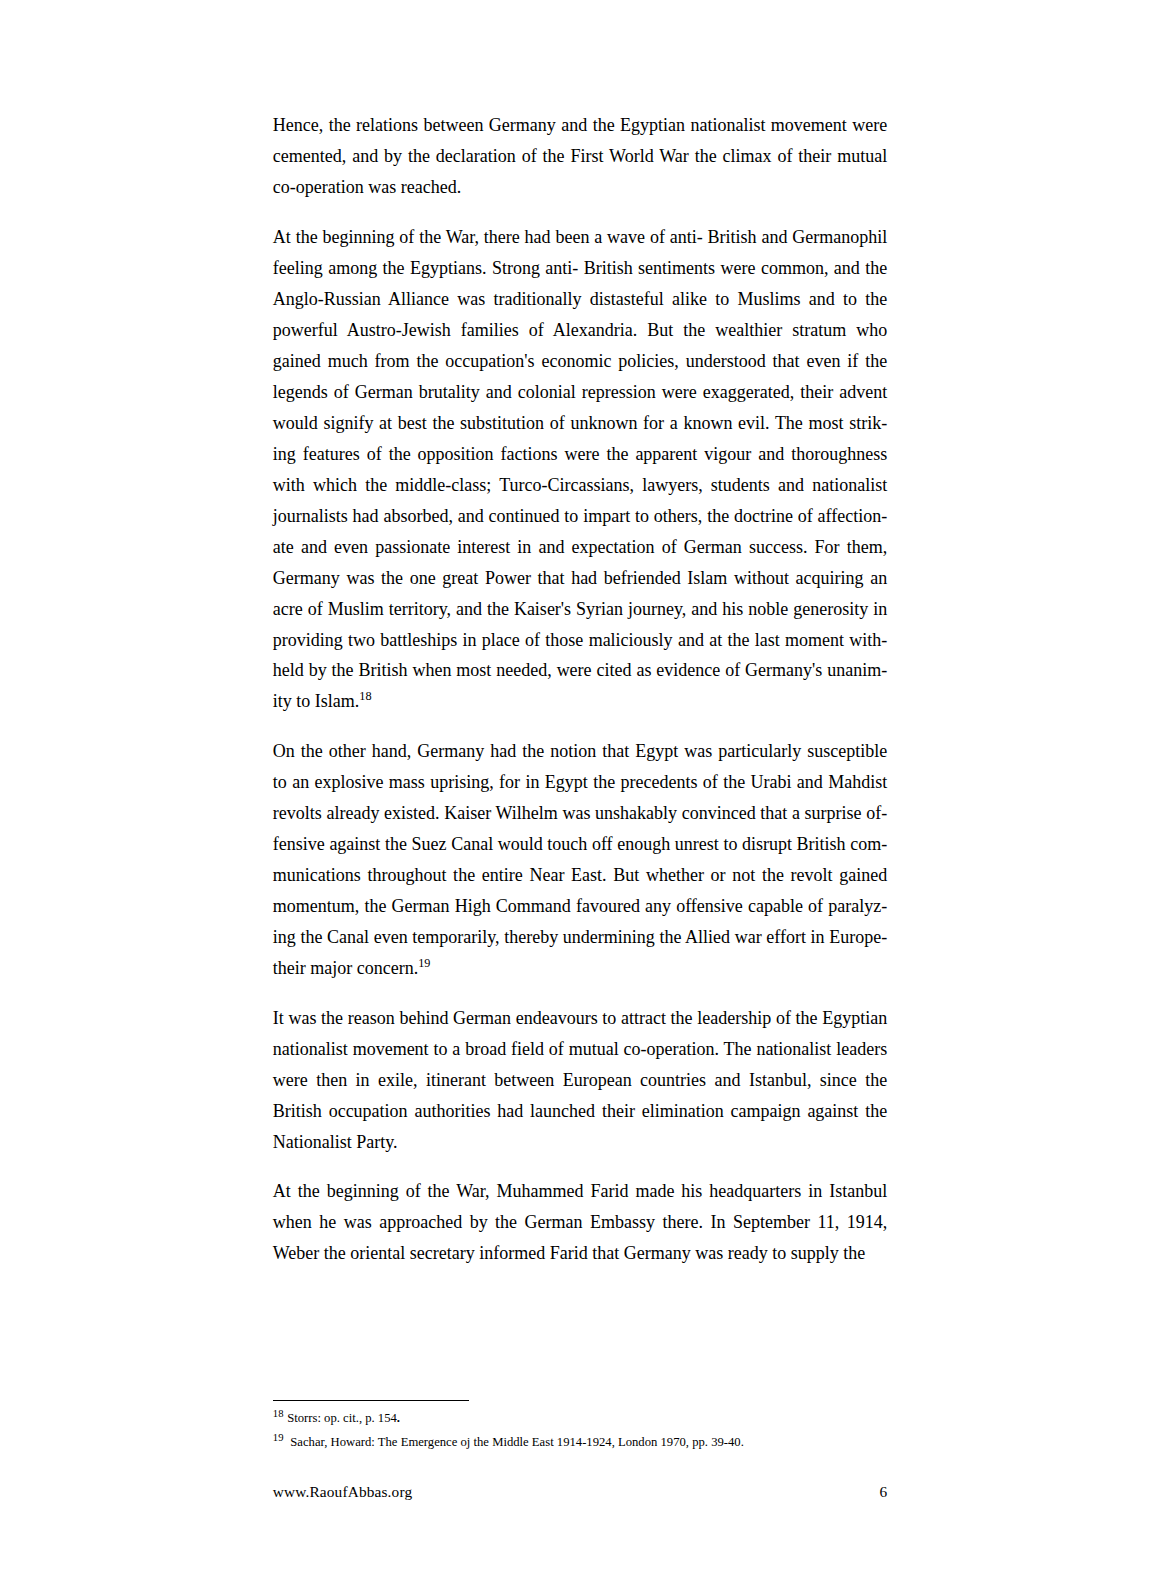Hence, the relations between Germany and the Egyptian nationalist movement were cemented, and by the declaration of the First World War the climax of their mutual co-operation was reached.
At the beginning of the War, there had been a wave of anti- British and Germanophil feeling among the Egyptians. Strong anti- British sentiments were common, and the Anglo-Russian Alliance was traditionally distasteful alike to Muslims and to the powerful Austro-Jewish families of Alexandria. But the wealthier stratum who gained much from the occupation's economic policies, understood that even if the legends of German brutality and colonial repression were exaggerated, their advent would signify at best the substitution of unknown for a known evil. The most striking features of the opposition factions were the apparent vigour and thoroughness with which the middle-class; Turco-Circassians, lawyers, students and nationalist journalists had absorbed, and continued to impart to others, the doctrine of affectionate and even passionate interest in and expectation of German success. For them, Germany was the one great Power that had befriended Islam without acquiring an acre of Muslim territory, and the Kaiser's Syrian journey, and his noble generosity in providing two battleships in place of those maliciously and at the last moment withheld by the British when most needed, were cited as evidence of Germany's unanimity to Islam.18
On the other hand, Germany had the notion that Egypt was particularly susceptible to an explosive mass uprising, for in Egypt the precedents of the Urabi and Mahdist revolts already existed. Kaiser Wilhelm was unshakably convinced that a surprise offensive against the Suez Canal would touch off enough unrest to disrupt British communications throughout the entire Near East. But whether or not the revolt gained momentum, the German High Command favoured any offensive capable of paralyzing the Canal even temporarily, thereby undermining the Allied war effort in Europe-their major concern.19
It was the reason behind German endeavours to attract the leadership of the Egyptian nationalist movement to a broad field of mutual co-operation. The nationalist leaders were then in exile, itinerant between European countries and Istanbul, since the British occupation authorities had launched their elimination campaign against the Nationalist Party.
At the beginning of the War, Muhammed Farid made his headquarters in Istanbul when he was approached by the German Embassy there. In September 11, 1914, Weber the oriental secretary informed Farid that Germany was ready to supply the
18 Storrs: op. cit., p. 154.
19 Sachar, Howard: The Emergence oj the Middle East 1914-1924, London 1970, pp. 39-40.
www.RaoufAbbas.org 6